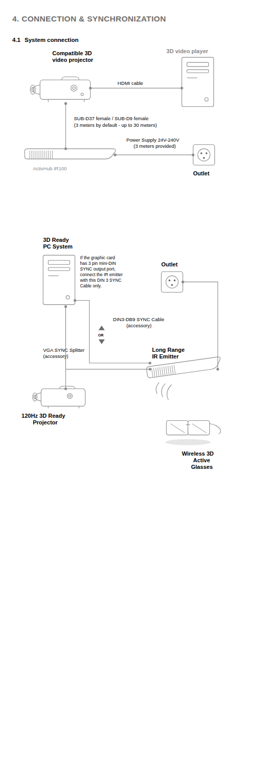4. CONNECTION & SYNCHRONIZATION
4.1 System connection
Compatible 3D video projector 3D video player HDMI cable SUB-D37 female / SUB-D9 female (3 meters by default - up to 30 meters) ActivHub IR100 Power Supply 24V-240V (3 meters provided) Outlet
3D Ready PC System If the graphic card has 3 pin mini-DIN SYNC output port, connect the IR emitter with this DIN 3 SYNC Cable only. Outlet DIN3-DB9 SYNC Cable (accessory) OR VGA SYNC Splitter (accessory) Long Range IR Emitter 120Hz 3D Ready Projector Wireless 3D Active Glasses